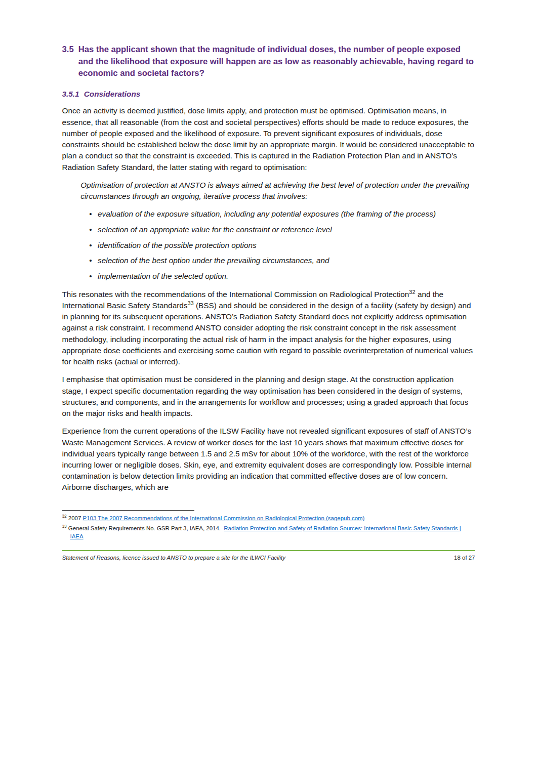3.5 Has the applicant shown that the magnitude of individual doses, the number of people exposed and the likelihood that exposure will happen are as low as reasonably achievable, having regard to economic and societal factors?
3.5.1 Considerations
Once an activity is deemed justified, dose limits apply, and protection must be optimised. Optimisation means, in essence, that all reasonable (from the cost and societal perspectives) efforts should be made to reduce exposures, the number of people exposed and the likelihood of exposure. To prevent significant exposures of individuals, dose constraints should be established below the dose limit by an appropriate margin. It would be considered unacceptable to plan a conduct so that the constraint is exceeded. This is captured in the Radiation Protection Plan and in ANSTO’s Radiation Safety Standard, the latter stating with regard to optimisation:
Optimisation of protection at ANSTO is always aimed at achieving the best level of protection under the prevailing circumstances through an ongoing, iterative process that involves:
evaluation of the exposure situation, including any potential exposures (the framing of the process)
selection of an appropriate value for the constraint or reference level
identification of the possible protection options
selection of the best option under the prevailing circumstances, and
implementation of the selected option.
This resonates with the recommendations of the International Commission on Radiological Protection32 and the International Basic Safety Standards33 (BSS) and should be considered in the design of a facility (safety by design) and in planning for its subsequent operations. ANSTO’s Radiation Safety Standard does not explicitly address optimisation against a risk constraint. I recommend ANSTO consider adopting the risk constraint concept in the risk assessment methodology, including incorporating the actual risk of harm in the impact analysis for the higher exposures, using appropriate dose coefficients and exercising some caution with regard to possible overinterpretation of numerical values for health risks (actual or inferred).
I emphasise that optimisation must be considered in the planning and design stage. At the construction application stage, I expect specific documentation regarding the way optimisation has been considered in the design of systems, structures, and components, and in the arrangements for workflow and processes; using a graded approach that focus on the major risks and health impacts.
Experience from the current operations of the ILSW Facility have not revealed significant exposures of staff of ANSTO’s Waste Management Services. A review of worker doses for the last 10 years shows that maximum effective doses for individual years typically range between 1.5 and 2.5 mSv for about 10% of the workforce, with the rest of the workforce incurring lower or negligible doses. Skin, eye, and extremity equivalent doses are correspondingly low. Possible internal contamination is below detection limits providing an indication that committed effective doses are of low concern. Airborne discharges, which are
32 2007 P103 The 2007 Recommendations of the International Commission on Radiological Protection (sagepub.com)
33 General Safety Requirements No. GSR Part 3, IAEA, 2014. Radiation Protection and Safety of Radiation Sources: International Basic Safety Standards | IAEA
Statement of Reasons, licence issued to ANSTO to prepare a site for the ILWCI Facility 18 of 27